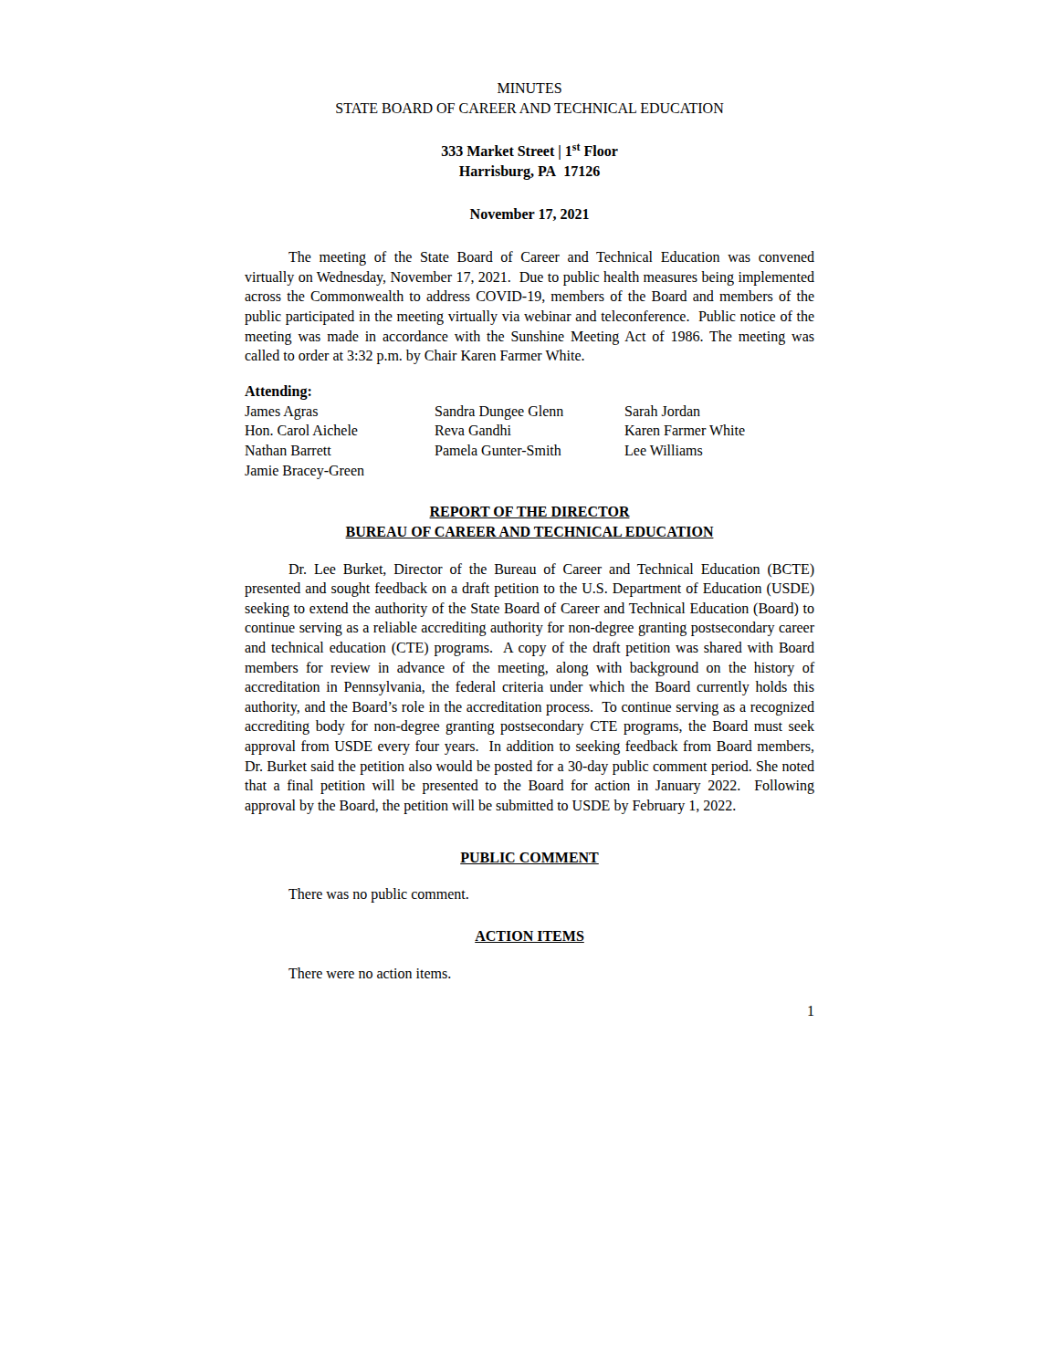MINUTES
STATE BOARD OF CAREER AND TECHNICAL EDUCATION
333 Market Street | 1st Floor
Harrisburg, PA 17126
November 17, 2021
The meeting of the State Board of Career and Technical Education was convened virtually on Wednesday, November 17, 2021. Due to public health measures being implemented across the Commonwealth to address COVID-19, members of the Board and members of the public participated in the meeting virtually via webinar and teleconference. Public notice of the meeting was made in accordance with the Sunshine Meeting Act of 1986. The meeting was called to order at 3:32 p.m. by Chair Karen Farmer White.
Attending:
| James Agras | Sandra Dungee Glenn | Sarah Jordan |
| Hon. Carol Aichele | Reva Gandhi | Karen Farmer White |
| Nathan Barrett | Pamela Gunter-Smith | Lee Williams |
| Jamie Bracey-Green | | |
REPORT OF THE DIRECTOR
BUREAU OF CAREER AND TECHNICAL EDUCATION
Dr. Lee Burket, Director of the Bureau of Career and Technical Education (BCTE) presented and sought feedback on a draft petition to the U.S. Department of Education (USDE) seeking to extend the authority of the State Board of Career and Technical Education (Board) to continue serving as a reliable accrediting authority for non-degree granting postsecondary career and technical education (CTE) programs. A copy of the draft petition was shared with Board members for review in advance of the meeting, along with background on the history of accreditation in Pennsylvania, the federal criteria under which the Board currently holds this authority, and the Board’s role in the accreditation process. To continue serving as a recognized accrediting body for non-degree granting postsecondary CTE programs, the Board must seek approval from USDE every four years. In addition to seeking feedback from Board members, Dr. Burket said the petition also would be posted for a 30-day public comment period. She noted that a final petition will be presented to the Board for action in January 2022. Following approval by the Board, the petition will be submitted to USDE by February 1, 2022.
PUBLIC COMMENT
There was no public comment.
ACTION ITEMS
There were no action items.
1